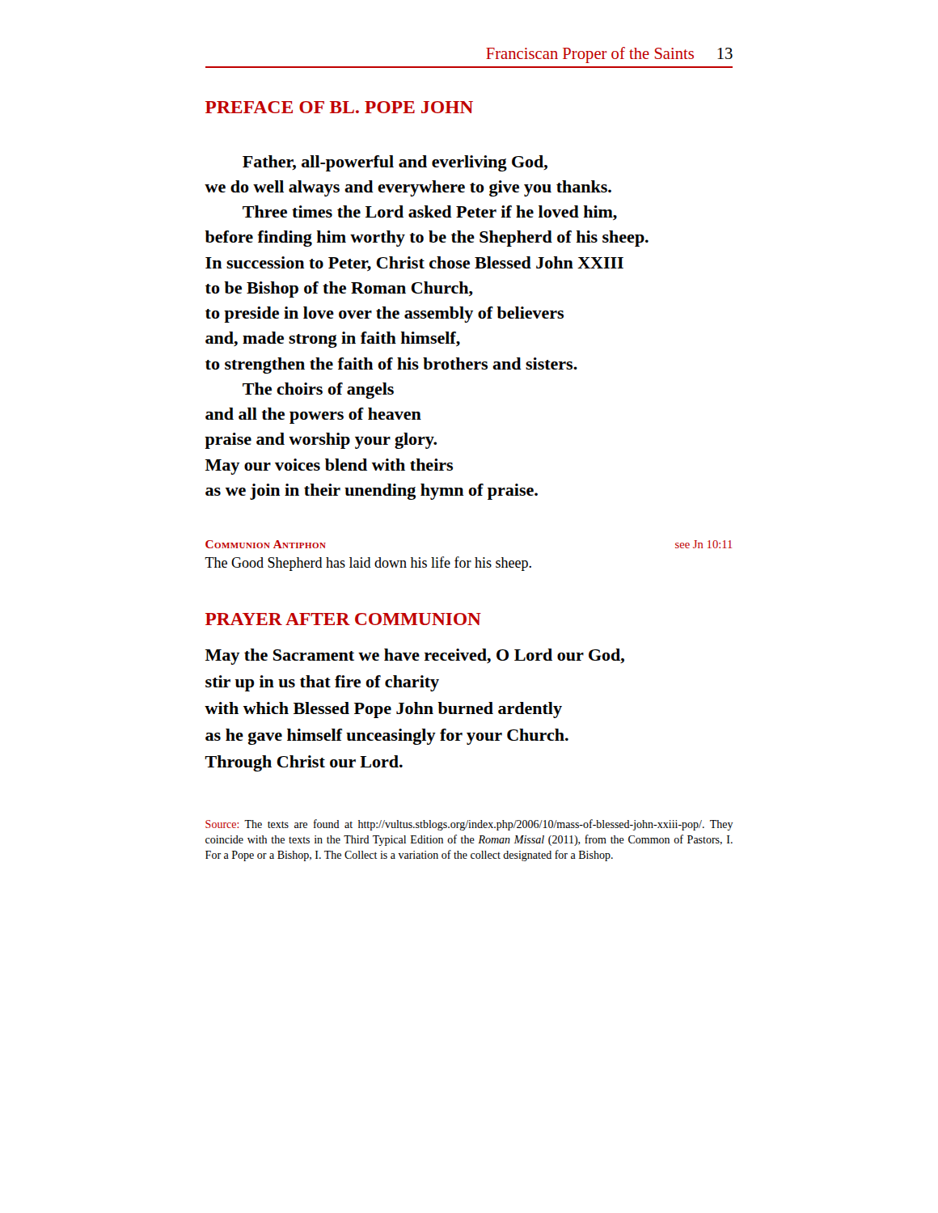Franciscan Proper of the Saints 13
PREFACE OF BL. POPE JOHN
Father, all-powerful and everliving God,
we do well always and everywhere to give you thanks.
Three times the Lord asked Peter if he loved him,
before finding him worthy to be the Shepherd of his sheep.
In succession to Peter, Christ chose Blessed John XXIII
to be Bishop of the Roman Church,
to preside in love over the assembly of believers
and, made strong in faith himself,
to strengthen the faith of his brothers and sisters.
The choirs of angels
and all the powers of heaven
praise and worship your glory.
May our voices blend with theirs
as we join in their unending hymn of praise.
Communion Antiphon see Jn 10:11
The Good Shepherd has laid down his life for his sheep.
PRAYER AFTER COMMUNION
May the Sacrament we have received, O Lord our God,
stir up in us that fire of charity
with which Blessed Pope John burned ardently
as he gave himself unceasingly for your Church.
Through Christ our Lord.
Source: The texts are found at http://vultus.stblogs.org/index.php/2006/10/mass-of-blessed-john-xxiii-pop/. They coincide with the texts in the Third Typical Edition of the Roman Missal (2011), from the Common of Pastors, I. For a Pope or a Bishop, I. The Collect is a variation of the collect designated for a Bishop.